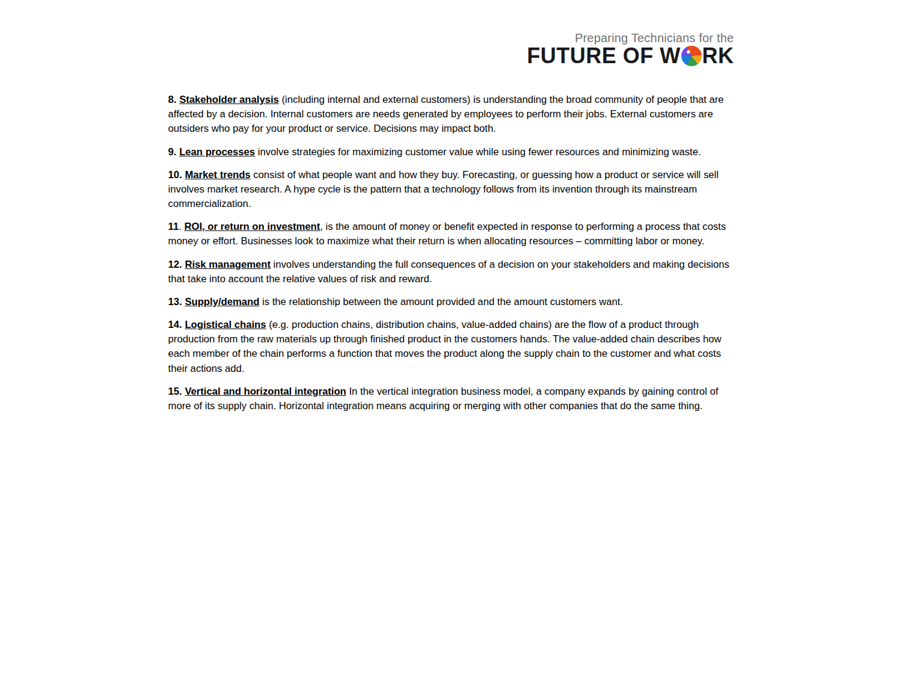Preparing Technicians for the
FUTURE OF W RK
8. Stakeholder analysis (including internal and external customers) is understanding the broad community of people that are affected by a decision. Internal customers are needs generated by employees to perform their jobs. External customers are outsiders who pay for your product or service. Decisions may impact both.
9. Lean processes involve strategies for maximizing customer value while using fewer resources and minimizing waste.
10. Market trends consist of what people want and how they buy. Forecasting, or guessing how a product or service will sell involves market research. A hype cycle is the pattern that a technology follows from its invention through its mainstream commercialization.
11. ROI, or return on investment, is the amount of money or benefit expected in response to performing a process that costs money or effort. Businesses look to maximize what their return is when allocating resources – committing labor or money.
12. Risk management involves understanding the full consequences of a decision on your stakeholders and making decisions that take into account the relative values of risk and reward.
13. Supply/demand is the relationship between the amount provided and the amount customers want.
14. Logistical chains (e.g. production chains, distribution chains, value-added chains) are the flow of a product through production from the raw materials up through finished product in the customers hands. The value-added chain describes how each member of the chain performs a function that moves the product along the supply chain to the customer and what costs their actions add.
15. Vertical and horizontal integration In the vertical integration business model, a company expands by gaining control of more of its supply chain. Horizontal integration means acquiring or merging with other companies that do the same thing.